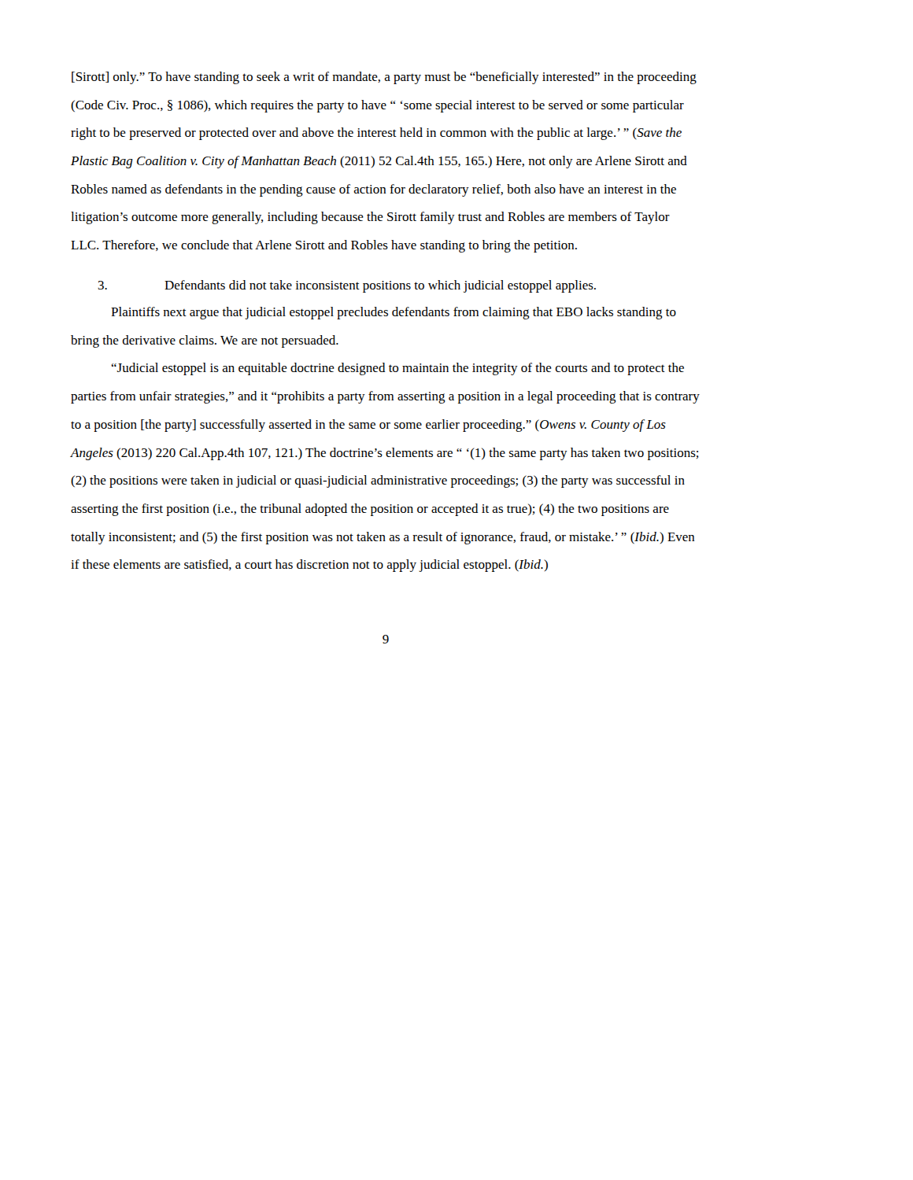[Sirott] only.” To have standing to seek a writ of mandate, a party must be “beneficially interested” in the proceeding (Code Civ. Proc., § 1086), which requires the party to have “ ‘some special interest to be served or some particular right to be preserved or protected over and above the interest held in common with the public at large.’ ” (Save the Plastic Bag Coalition v. City of Manhattan Beach (2011) 52 Cal.4th 155, 165.) Here, not only are Arlene Sirott and Robles named as defendants in the pending cause of action for declaratory relief, both also have an interest in the litigation’s outcome more generally, including because the Sirott family trust and Robles are members of Taylor LLC. Therefore, we conclude that Arlene Sirott and Robles have standing to bring the petition.
3. Defendants did not take inconsistent positions to which judicial estoppel applies.
Plaintiffs next argue that judicial estoppel precludes defendants from claiming that EBO lacks standing to bring the derivative claims. We are not persuaded.
“Judicial estoppel is an equitable doctrine designed to maintain the integrity of the courts and to protect the parties from unfair strategies,” and it “prohibits a party from asserting a position in a legal proceeding that is contrary to a position [the party] successfully asserted in the same or some earlier proceeding.” (Owens v. County of Los Angeles (2013) 220 Cal.App.4th 107, 121.) The doctrine’s elements are “ ‘(1) the same party has taken two positions; (2) the positions were taken in judicial or quasi-judicial administrative proceedings; (3) the party was successful in asserting the first position (i.e., the tribunal adopted the position or accepted it as true); (4) the two positions are totally inconsistent; and (5) the first position was not taken as a result of ignorance, fraud, or mistake.’ ” (Ibid.) Even if these elements are satisfied, a court has discretion not to apply judicial estoppel. (Ibid.)
9